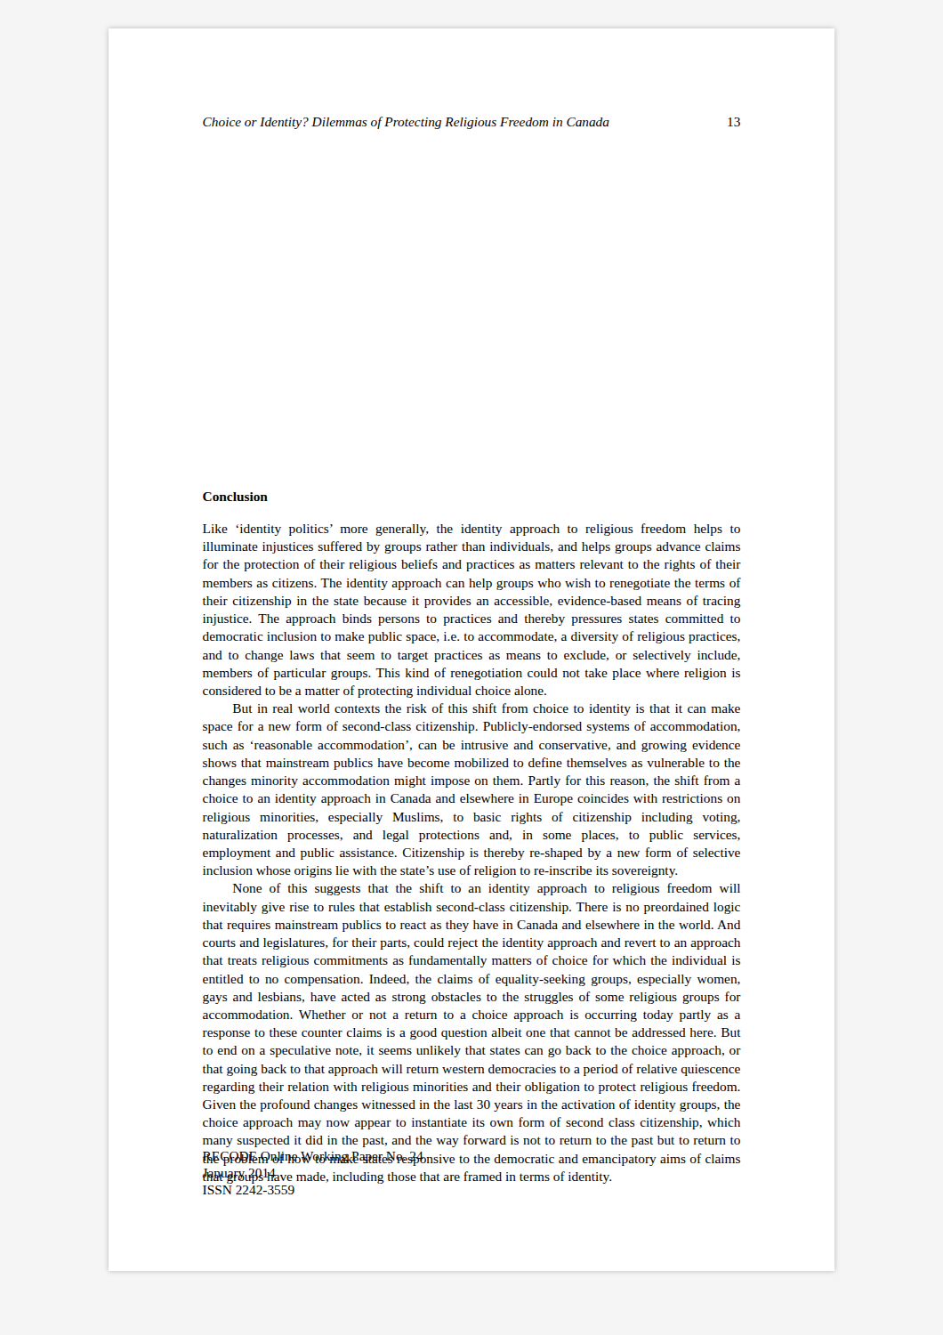Choice or Identity? Dilemmas of Protecting Religious Freedom in Canada 13
Conclusion
Like ‘identity politics’ more generally, the identity approach to religious freedom helps to illuminate injustices suffered by groups rather than individuals, and helps groups advance claims for the protection of their religious beliefs and practices as matters relevant to the rights of their members as citizens. The identity approach can help groups who wish to renegotiate the terms of their citizenship in the state because it provides an accessible, evidence-based means of tracing injustice. The approach binds persons to practices and thereby pressures states committed to democratic inclusion to make public space, i.e. to accommodate, a diversity of religious practices, and to change laws that seem to target practices as means to exclude, or selectively include, members of particular groups. This kind of renegotiation could not take place where religion is considered to be a matter of protecting individual choice alone.
But in real world contexts the risk of this shift from choice to identity is that it can make space for a new form of second-class citizenship. Publicly-endorsed systems of accommodation, such as ‘reasonable accommodation’, can be intrusive and conservative, and growing evidence shows that mainstream publics have become mobilized to define themselves as vulnerable to the changes minority accommodation might impose on them. Partly for this reason, the shift from a choice to an identity approach in Canada and elsewhere in Europe coincides with restrictions on religious minorities, especially Muslims, to basic rights of citizenship including voting, naturalization processes, and legal protections and, in some places, to public services, employment and public assistance. Citizenship is thereby re-shaped by a new form of selective inclusion whose origins lie with the state’s use of religion to re-inscribe its sovereignty.
None of this suggests that the shift to an identity approach to religious freedom will inevitably give rise to rules that establish second-class citizenship. There is no preordained logic that requires mainstream publics to react as they have in Canada and elsewhere in the world. And courts and legislatures, for their parts, could reject the identity approach and revert to an approach that treats religious commitments as fundamentally matters of choice for which the individual is entitled to no compensation. Indeed, the claims of equality-seeking groups, especially women, gays and lesbians, have acted as strong obstacles to the struggles of some religious groups for accommodation. Whether or not a return to a choice approach is occurring today partly as a response to these counter claims is a good question albeit one that cannot be addressed here. But to end on a speculative note, it seems unlikely that states can go back to the choice approach, or that going back to that approach will return western democracies to a period of relative quiescence regarding their relation with religious minorities and their obligation to protect religious freedom. Given the profound changes witnessed in the last 30 years in the activation of identity groups, the choice approach may now appear to instantiate its own form of second class citizenship, which many suspected it did in the past, and the way forward is not to return to the past but to return to the problem of how to make states responsive to the democratic and emancipatory aims of claims that groups have made, including those that are framed in terms of identity.
RECODE Online Working Paper No. 24
January 2014
ISSN 2242-3559